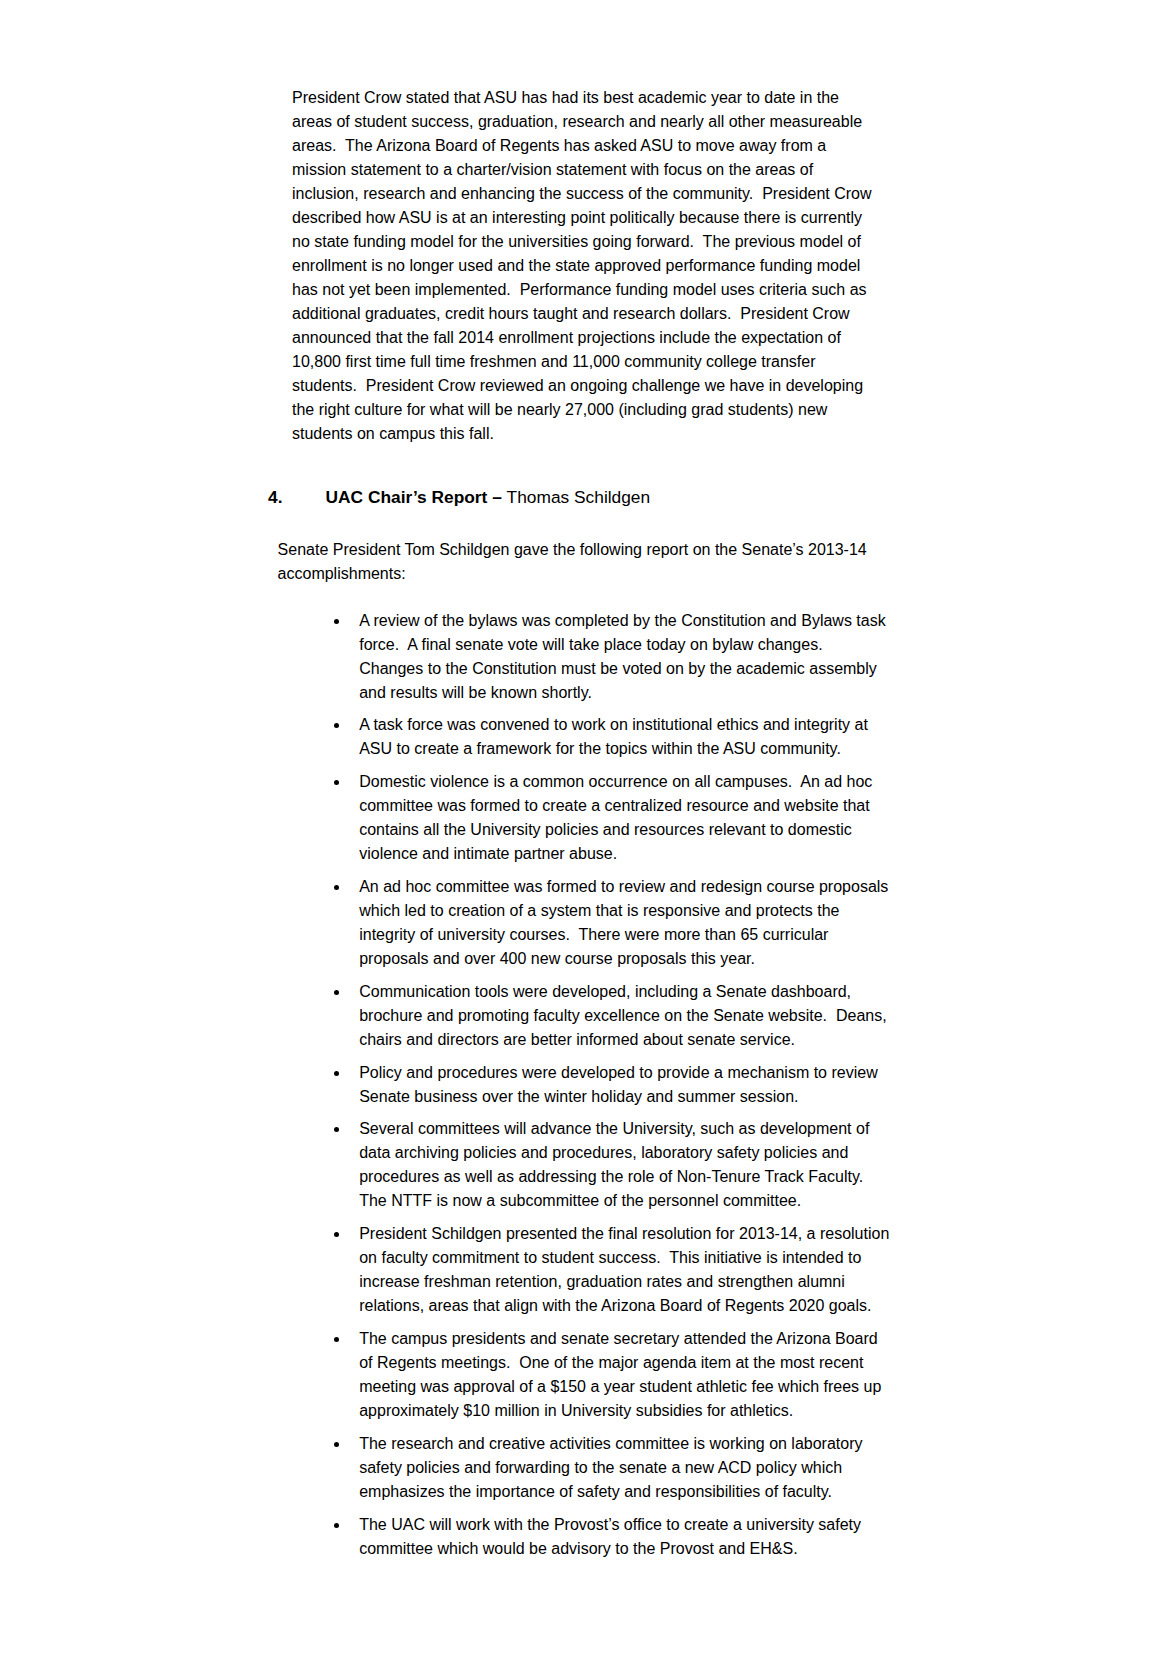President Crow stated that ASU has had its best academic year to date in the areas of student success, graduation, research and nearly all other measureable areas. The Arizona Board of Regents has asked ASU to move away from a mission statement to a charter/vision statement with focus on the areas of inclusion, research and enhancing the success of the community. President Crow described how ASU is at an interesting point politically because there is currently no state funding model for the universities going forward. The previous model of enrollment is no longer used and the state approved performance funding model has not yet been implemented. Performance funding model uses criteria such as additional graduates, credit hours taught and research dollars. President Crow announced that the fall 2014 enrollment projections include the expectation of 10,800 first time full time freshmen and 11,000 community college transfer students. President Crow reviewed an ongoing challenge we have in developing the right culture for what will be nearly 27,000 (including grad students) new students on campus this fall.
4. UAC Chair’s Report – Thomas Schildgen
Senate President Tom Schildgen gave the following report on the Senate’s 2013-14 accomplishments:
A review of the bylaws was completed by the Constitution and Bylaws task force. A final senate vote will take place today on bylaw changes. Changes to the Constitution must be voted on by the academic assembly and results will be known shortly.
A task force was convened to work on institutional ethics and integrity at ASU to create a framework for the topics within the ASU community.
Domestic violence is a common occurrence on all campuses. An ad hoc committee was formed to create a centralized resource and website that contains all the University policies and resources relevant to domestic violence and intimate partner abuse.
An ad hoc committee was formed to review and redesign course proposals which led to creation of a system that is responsive and protects the integrity of university courses. There were more than 65 curricular proposals and over 400 new course proposals this year.
Communication tools were developed, including a Senate dashboard, brochure and promoting faculty excellence on the Senate website. Deans, chairs and directors are better informed about senate service.
Policy and procedures were developed to provide a mechanism to review Senate business over the winter holiday and summer session.
Several committees will advance the University, such as development of data archiving policies and procedures, laboratory safety policies and procedures as well as addressing the role of Non-Tenure Track Faculty. The NTTF is now a subcommittee of the personnel committee.
President Schildgen presented the final resolution for 2013-14, a resolution on faculty commitment to student success. This initiative is intended to increase freshman retention, graduation rates and strengthen alumni relations, areas that align with the Arizona Board of Regents 2020 goals.
The campus presidents and senate secretary attended the Arizona Board of Regents meetings. One of the major agenda item at the most recent meeting was approval of a $150 a year student athletic fee which frees up approximately $10 million in University subsidies for athletics.
The research and creative activities committee is working on laboratory safety policies and forwarding to the senate a new ACD policy which emphasizes the importance of safety and responsibilities of faculty.
The UAC will work with the Provost’s office to create a university safety committee which would be advisory to the Provost and EH&S.